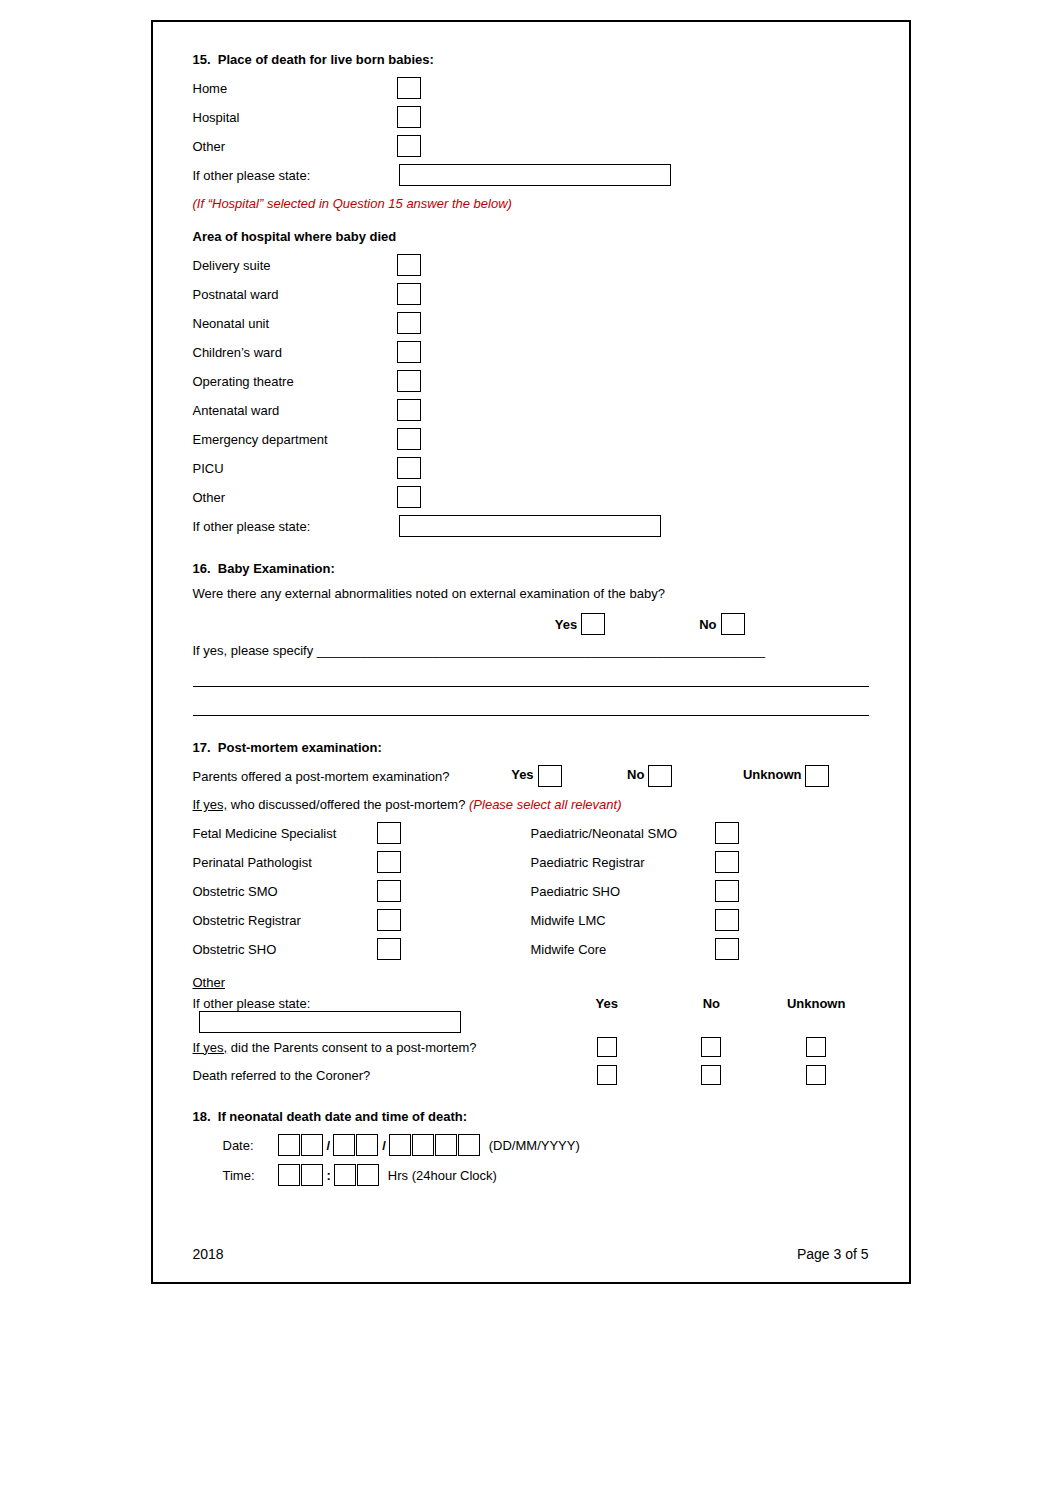15. Place of death for live born babies:
Home
Hospital
Other
If other please state:
(If “Hospital” selected in Question 15 answer the below)
Area of hospital where baby died
Delivery suite
Postnatal ward
Neonatal unit
Children’s ward
Operating theatre
Antenatal ward
Emergency department
PICU
Other
If other please state:
16. Baby Examination:
Were there any external abnormalities noted on external examination of the baby?
Yes No
If yes, please specify ______________________________________________________________
17. Post-mortem examination:
Parents offered a post-mortem examination? Yes No Unknown
If yes, who discussed/offered the post-mortem? (Please select all relevant)
Fetal Medicine Specialist
Perinatal Pathologist
Obstetric SMO
Obstetric Registrar
Obstetric SHO
Paediatric/Neonatal SMO
Paediatric Registrar
Paediatric SHO
Midwife LMC
Midwife Core
Other
If other please state: Yes No Unknown
If yes, did the Parents consent to a post-mortem?
Death referred to the Coroner?
18. If neonatal death date and time of death:
Date: / / (DD/MM/YYYY)
Time: : Hrs (24hour Clock)
2018 Page 3 of 5